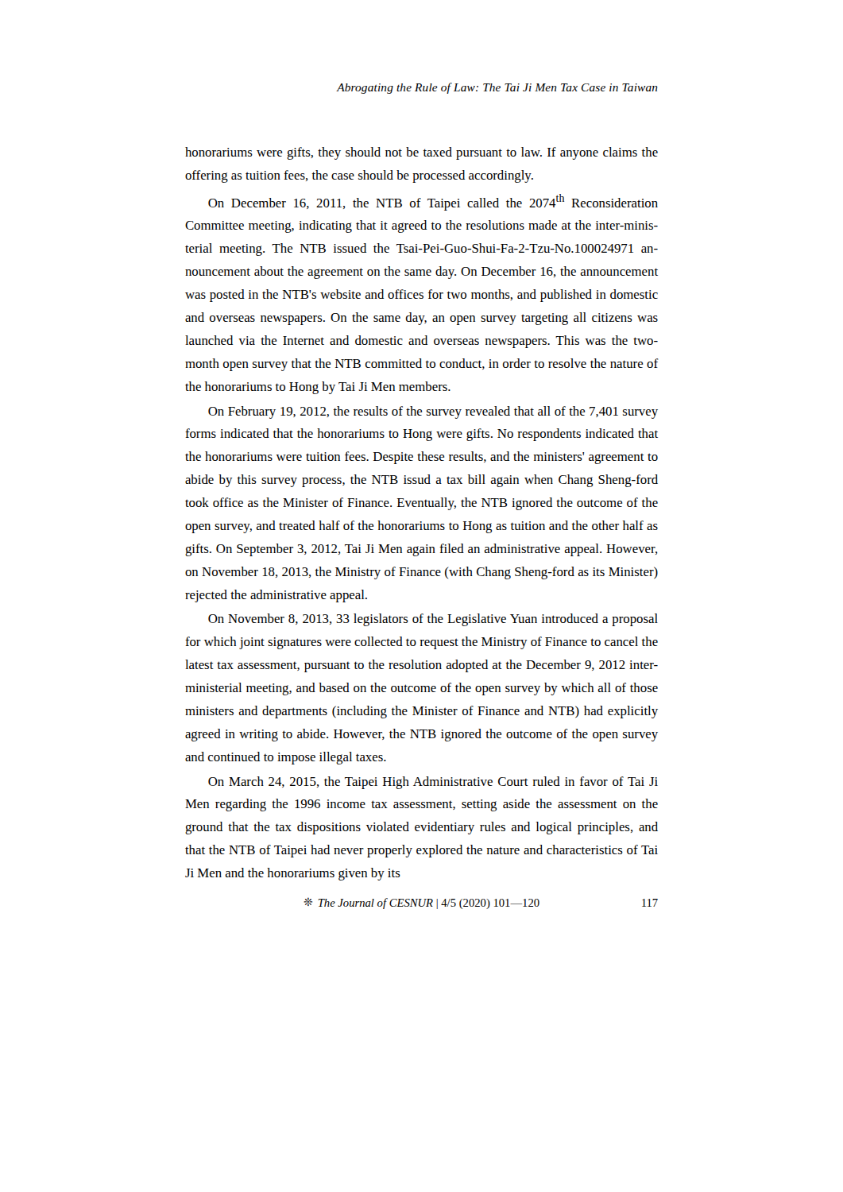Abrogating the Rule of Law: The Tai Ji Men Tax Case in Taiwan
honorariums were gifts, they should not be taxed pursuant to law. If anyone claims the offering as tuition fees, the case should be processed accordingly.
On December 16, 2011, the NTB of Taipei called the 2074th Reconsideration Committee meeting, indicating that it agreed to the resolutions made at the inter-ministerial meeting. The NTB issued the Tsai-Pei-Guo-Shui-Fa-2-Tzu-No.100024971 announcement about the agreement on the same day. On December 16, the announcement was posted in the NTB's website and offices for two months, and published in domestic and overseas newspapers. On the same day, an open survey targeting all citizens was launched via the Internet and domestic and overseas newspapers. This was the two-month open survey that the NTB committed to conduct, in order to resolve the nature of the honorariums to Hong by Tai Ji Men members.
On February 19, 2012, the results of the survey revealed that all of the 7,401 survey forms indicated that the honorariums to Hong were gifts. No respondents indicated that the honorariums were tuition fees. Despite these results, and the ministers' agreement to abide by this survey process, the NTB issud a tax bill again when Chang Sheng-ford took office as the Minister of Finance. Eventually, the NTB ignored the outcome of the open survey, and treated half of the honorariums to Hong as tuition and the other half as gifts. On September 3, 2012, Tai Ji Men again filed an administrative appeal. However, on November 18, 2013, the Ministry of Finance (with Chang Sheng-ford as its Minister) rejected the administrative appeal.
On November 8, 2013, 33 legislators of the Legislative Yuan introduced a proposal for which joint signatures were collected to request the Ministry of Finance to cancel the latest tax assessment, pursuant to the resolution adopted at the December 9, 2012 inter-ministerial meeting, and based on the outcome of the open survey by which all of those ministers and departments (including the Minister of Finance and NTB) had explicitly agreed in writing to abide. However, the NTB ignored the outcome of the open survey and continued to impose illegal taxes.
On March 24, 2015, the Taipei High Administrative Court ruled in favor of Tai Ji Men regarding the 1996 income tax assessment, setting aside the assessment on the ground that the tax dispositions violated evidentiary rules and logical principles, and that the NTB of Taipei had never properly explored the nature and characteristics of Tai Ji Men and the honorariums given by its
❊The Journal of CESNUR | 4/5 (2020) 101—120
117